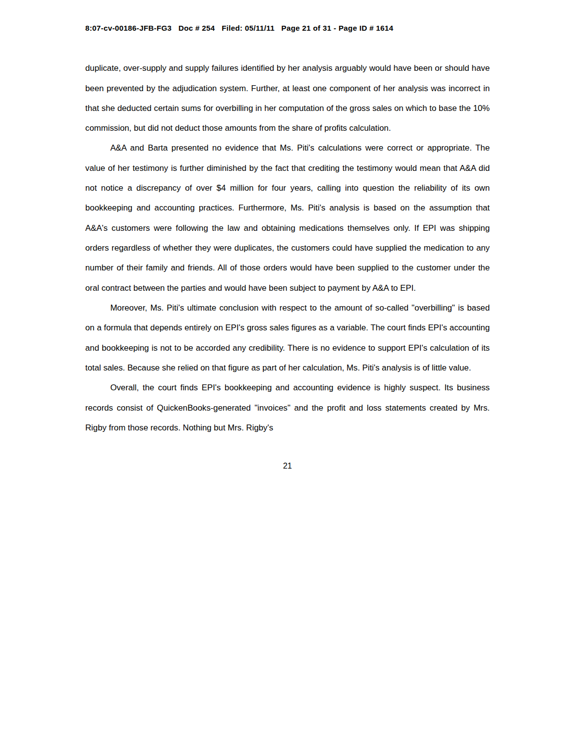8:07-cv-00186-JFB-FG3 Doc # 254 Filed: 05/11/11 Page 21 of 31 - Page ID # 1614
duplicate, over-supply and supply failures identified by her analysis arguably would have been or should have been prevented by the adjudication system. Further, at least one component of her analysis was incorrect in that she deducted certain sums for overbilling in her computation of the gross sales on which to base the 10% commission, but did not deduct those amounts from the share of profits calculation.
A&A and Barta presented no evidence that Ms. Piti's calculations were correct or appropriate. The value of her testimony is further diminished by the fact that crediting the testimony would mean that A&A did not notice a discrepancy of over $4 million for four years, calling into question the reliability of its own bookkeeping and accounting practices. Furthermore, Ms. Piti's analysis is based on the assumption that A&A's customers were following the law and obtaining medications themselves only. If EPI was shipping orders regardless of whether they were duplicates, the customers could have supplied the medication to any number of their family and friends. All of those orders would have been supplied to the customer under the oral contract between the parties and would have been subject to payment by A&A to EPI.
Moreover, Ms. Piti's ultimate conclusion with respect to the amount of so-called "overbilling" is based on a formula that depends entirely on EPI's gross sales figures as a variable. The court finds EPI's accounting and bookkeeping is not to be accorded any credibility. There is no evidence to support EPI's calculation of its total sales. Because she relied on that figure as part of her calculation, Ms. Piti's analysis is of little value.
Overall, the court finds EPI's bookkeeping and accounting evidence is highly suspect. Its business records consist of QuickenBooks-generated "invoices" and the profit and loss statements created by Mrs. Rigby from those records. Nothing but Mrs. Rigby's
21